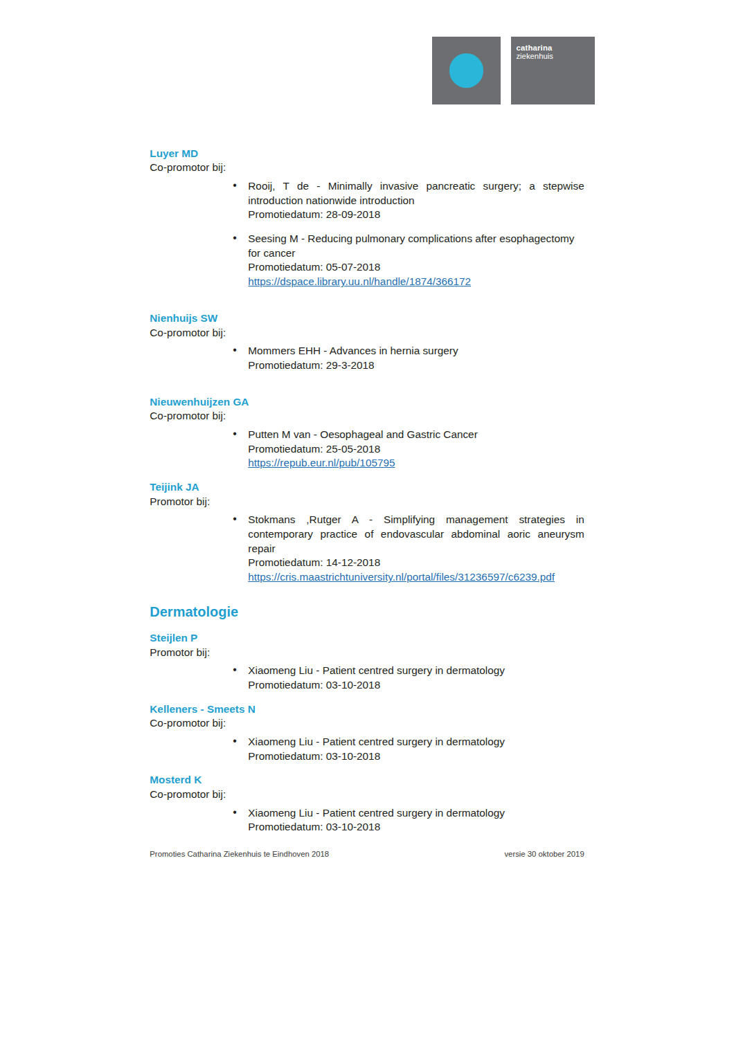catharina
ziekenhuis
Luyer MD
Co-promotor bij:
Rooij, T de - Minimally invasive pancreatic surgery; a stepwise introduction nationwide introduction
Promotiedatum: 28-09-2018
Seesing M - Reducing pulmonary complications after esophagectomy for cancer
Promotiedatum: 05-07-2018
https://dspace.library.uu.nl/handle/1874/366172
Nienhuijs SW
Co-promotor bij:
Mommers EHH - Advances in hernia surgery
Promotiedatum: 29-3-2018
Nieuwenhuijzen GA
Co-promotor bij:
Putten M van - Oesophageal and Gastric Cancer
Promotiedatum: 25-05-2018
https://repub.eur.nl/pub/105795
Teijink JA
Promotor bij:
Stokmans ,Rutger A - Simplifying management strategies in contemporary practice of endovascular abdominal aoric aneurysm repair
Promotiedatum: 14-12-2018
https://cris.maastrichtuniversity.nl/portal/files/31236597/c6239.pdf
Dermatologie
Steijlen P
Promotor bij:
Xiaomeng Liu - Patient centred surgery in dermatology
Promotiedatum: 03-10-2018
Kelleners - Smeets N
Co-promotor bij:
Xiaomeng Liu - Patient centred surgery in dermatology
Promotiedatum: 03-10-2018
Mosterd K
Co-promotor bij:
Xiaomeng Liu - Patient centred surgery in dermatology
Promotiedatum: 03-10-2018
Promoties Catharina Ziekenhuis te Eindhoven 2018 versie 30 oktober 2019